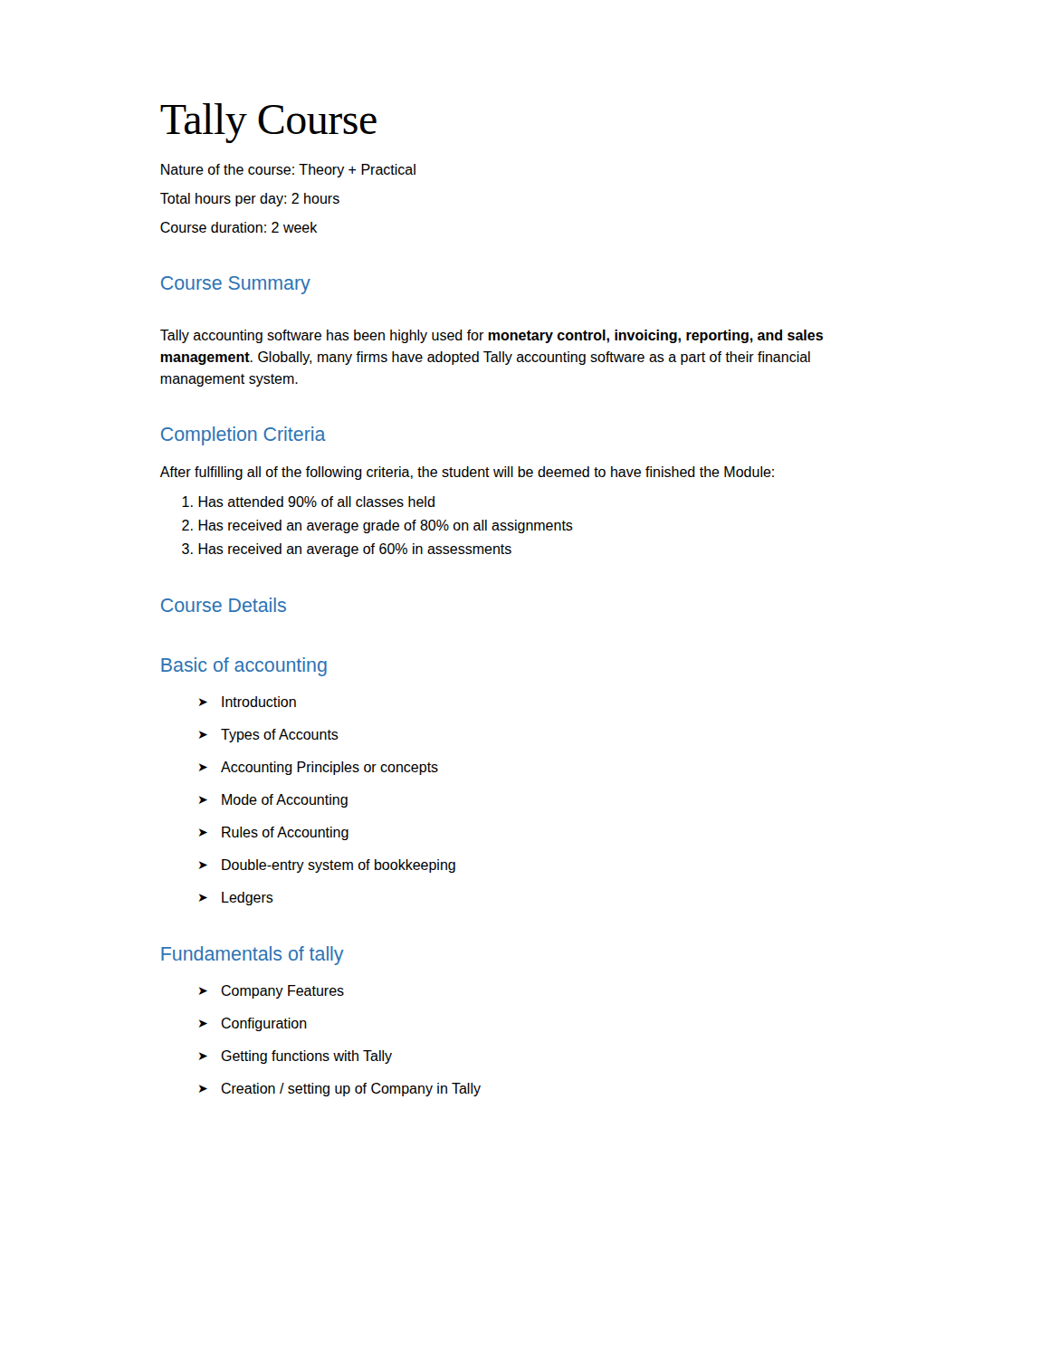Tally Course
Nature of the course: Theory + Practical
Total hours per day: 2 hours
Course duration: 2 week
Course Summary
Tally accounting software has been highly used for monetary control, invoicing, reporting, and sales management. Globally, many firms have adopted Tally accounting software as a part of their financial management system.
Completion Criteria
After fulfilling all of the following criteria, the student will be deemed to have finished the Module:
Has attended 90% of all classes held
Has received an average grade of 80% on all assignments
Has received an average of 60% in assessments
Course Details
Basic of accounting
Introduction
Types of Accounts
Accounting Principles or concepts
Mode of Accounting
Rules of Accounting
Double-entry system of bookkeeping
Ledgers
Fundamentals of tally
Company Features
Configuration
Getting functions with Tally
Creation / setting up of Company in Tally